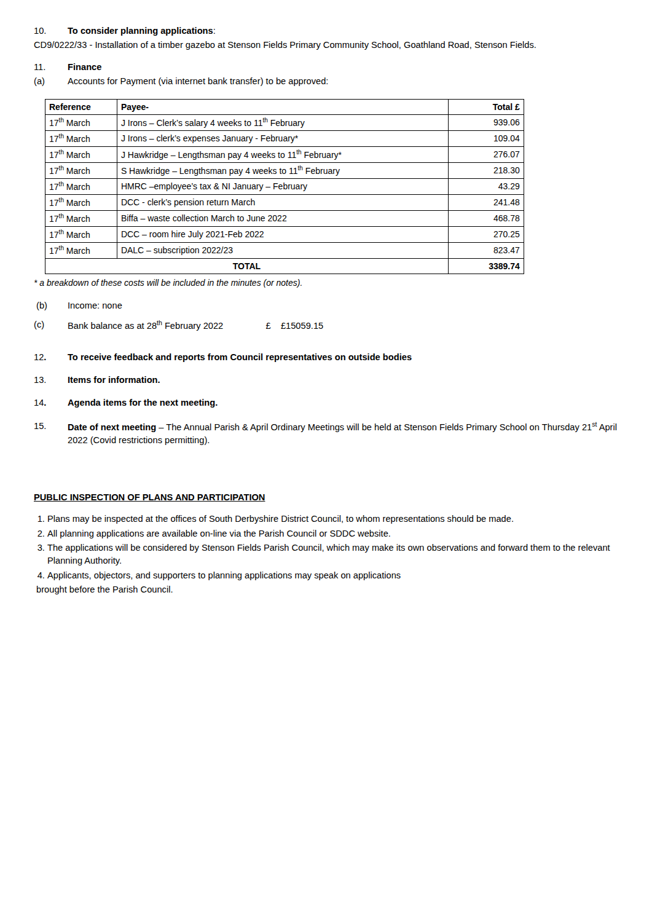10.
To consider planning applications:
CD9/0222/33 - Installation of a timber gazebo at Stenson Fields Primary Community School, Goathland Road, Stenson Fields.
11.
Finance
(a)
Accounts for Payment (via internet bank transfer) to be approved:
| Reference | Payee- | Total £ |
| --- | --- | --- |
| 17 th March | J Irons – Clerk’s salary 4 weeks to 11 th February | 939.06 |
| 17 th March | J Irons – clerk’s expenses January - February* | 109.04 |
| 17 th March | J Hawkridge – Lengthsman pay 4 weeks to 11 th February* | 276.07 |
| 17 th March | S Hawkridge – Lengthsman pay 4 weeks to 11 th February | 218.30 |
| 17 th March | HMRC –employee’s tax & NI January – February | 43.29 |
| 17 th March | DCC - clerk’s pension return March | 241.48 |
| 17 th March | Biffa – waste collection March to June 2022 | 468.78 |
| 17 th March | DCC – room hire July 2021-Feb 2022 | 270.25 |
| 17 th March | DALC – subscription 2022/23 | 823.47 |
| TOTAL | 3389.74 |
* a breakdown of these costs will be included in the minutes (or notes).
(b)
Income: none
(c)
Bank balance as at 28th February 2022 £ £15059.15
12.
To receive feedback and reports from Council representatives on outside bodies
13.
Items for information.
14.
Agenda items for the next meeting.
15.
Date of next meeting – The Annual Parish & April Ordinary Meetings will be held at Stenson Fields Primary School on Thursday 21st April 2022 (Covid restrictions permitting).
PUBLIC INSPECTION OF PLANS AND PARTICIPATION
Plans may be inspected at the offices of South Derbyshire District Council, to whom representations should be made.
All planning applications are available on-line via the Parish Council or SDDC website.
The applications will be considered by Stenson Fields Parish Council, which may make its own observations and forward them to the relevant Planning Authority.
Applicants, objectors, and supporters to planning applications may speak on applications
brought before the Parish Council.